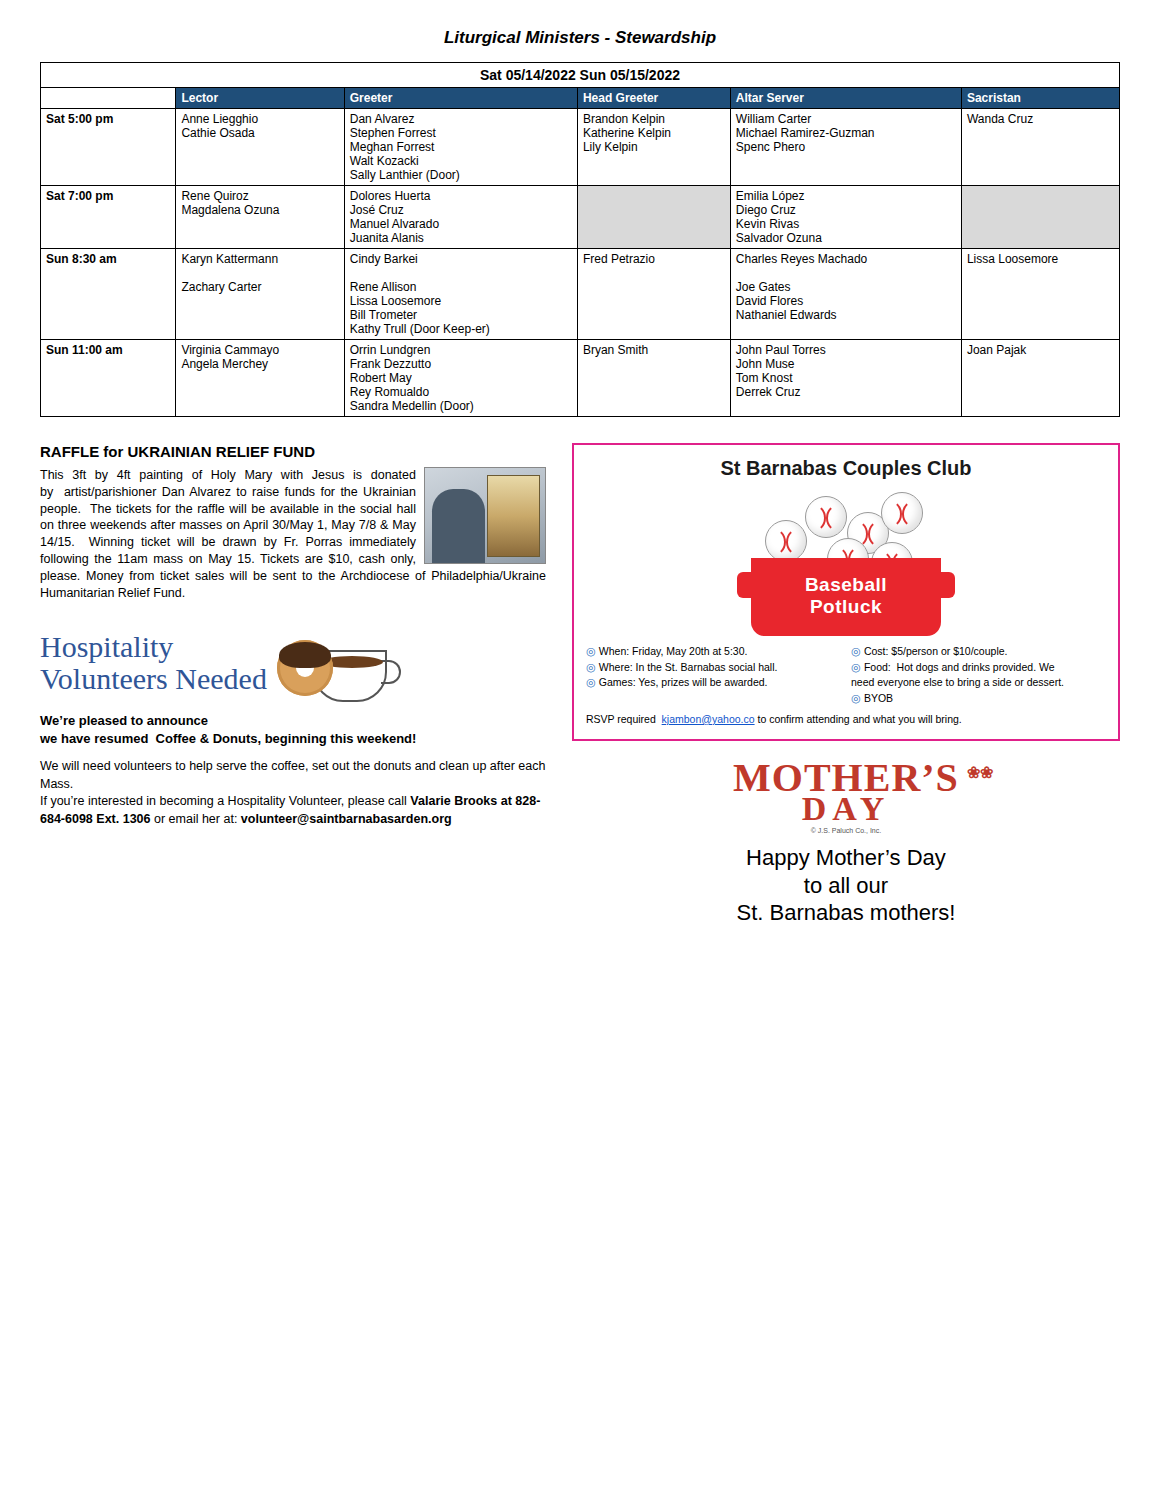Liturgical Ministers - Stewardship
| Sat 05/14/2022 Sun 05/15/2022 |
| --- |
| | Lector | Greeter | Head Greeter | Altar Server | Sacristan |
| Sat 5:00 pm | Anne Liegghio Cathie Osada | Dan Alvarez Stephen Forrest Meghan Forrest Walt Kozacki Sally Lanthier (Door) | Brandon Kelpin Katherine Kelpin Lily Kelpin | William Carter Michael Ramirez-Guzman Spenc Phero | Wanda Cruz |
| Sat 7:00 pm | Rene Quiroz Magdalena Ozuna | Dolores Huerta José Cruz Manuel Alvarado Juanita Alanis | | Emilia López Diego Cruz Kevin Rivas Salvador Ozuna | |
| Sun 8:30 am | Karyn Kattermann Zachary Carter | Cindy Barkei Rene Allison Lissa Loosemore Bill Trometer Kathy Trull (Door Keep-er) | Fred Petrazio | Charles Reyes Machado Joe Gates David Flores Nathaniel Edwards | Lissa Loosemore |
| Sun 11:00 am | Virginia Cammayo Angela Merchey | Orrin Lundgren Frank Dezzutto Robert May Rey Romualdo Sandra Medellin (Door) | Bryan Smith | John Paul Torres John Muse Tom Knost Derrek Cruz | Joan Pajak |
RAFFLE for UKRAINIAN RELIEF FUND
This 3ft by 4ft painting of Holy Mary with Jesus is donated by artist/parishioner Dan Alvarez to raise funds for the Ukrainian people. The tickets for the raffle will be available in the social hall on three weekends after masses on April 30/May 1, May 7/8 & May 14/15. Winning ticket will be drawn by Fr. Porras immediately following the 11am mass on May 15. Tickets are $10, cash only, please. Money from ticket sales will be sent to the Archdiocese of Philadelphia/Ukraine Humanitarian Relief Fund.
Hospitality
Volunteers Needed
We’re pleased to announce
we have resumed Coffee & Donuts, beginning this weekend!
We will need volunteers to help serve the coffee, set out the donuts and clean up after each Mass.
If you’re interested in becoming a Hospitality Volunteer, please call Valarie Brooks at 828-684-6098 Ext. 1306 or email her at: volunteer@saintbarnabasarden.org
St Barnabas Couples Club
Baseball
Potluck
When: Friday, May 20th at 5:30.
Cost: $5/person or $10/couple.
Where: In the St. Barnabas social hall.
Food: Hot dogs and drinks provided. We
Games: Yes, prizes will be awarded.
need everyone else to bring a side or dessert.
BYOB
RSVP required kjambon@yahoo.co to confirm attending and what you will bring.
MOTHER’S❀❀ DAY
© J.S. Paluch Co., Inc.
Happy Mother’s Day
to all our
St. Barnabas mothers!